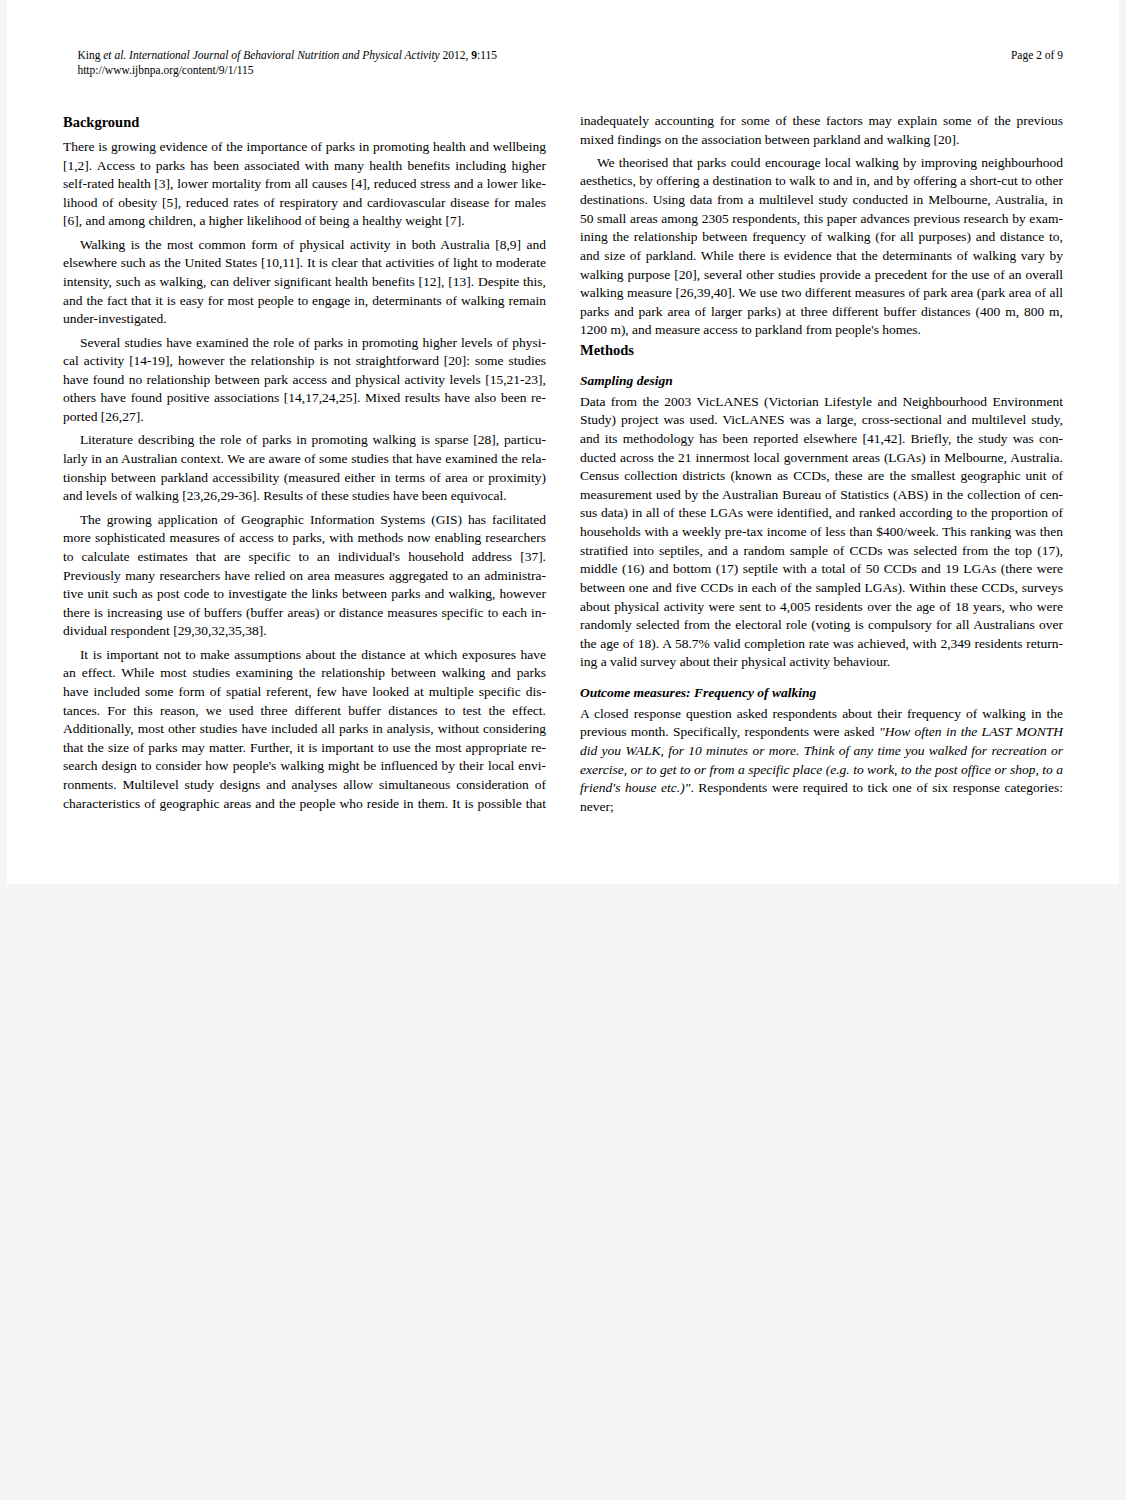King et al. International Journal of Behavioral Nutrition and Physical Activity 2012, 9:115
http://www.ijbnpa.org/content/9/1/115
Page 2 of 9
Background
There is growing evidence of the importance of parks in promoting health and wellbeing [1,2]. Access to parks has been associated with many health benefits including higher self-rated health [3], lower mortality from all causes [4], reduced stress and a lower likelihood of obesity [5], reduced rates of respiratory and cardiovascular disease for males [6], and among children, a higher likelihood of being a healthy weight [7].
Walking is the most common form of physical activity in both Australia [8,9] and elsewhere such as the United States [10,11]. It is clear that activities of light to moderate intensity, such as walking, can deliver significant health benefits [12], [13]. Despite this, and the fact that it is easy for most people to engage in, determinants of walking remain under-investigated.
Several studies have examined the role of parks in promoting higher levels of physical activity [14-19], however the relationship is not straightforward [20]: some studies have found no relationship between park access and physical activity levels [15,21-23], others have found positive associations [14,17,24,25]. Mixed results have also been reported [26,27].
Literature describing the role of parks in promoting walking is sparse [28], particularly in an Australian context. We are aware of some studies that have examined the relationship between parkland accessibility (measured either in terms of area or proximity) and levels of walking [23,26,29-36]. Results of these studies have been equivocal.
The growing application of Geographic Information Systems (GIS) has facilitated more sophisticated measures of access to parks, with methods now enabling researchers to calculate estimates that are specific to an individual's household address [37]. Previously many researchers have relied on area measures aggregated to an administrative unit such as post code to investigate the links between parks and walking, however there is increasing use of buffers (buffer areas) or distance measures specific to each individual respondent [29,30,32,35,38].
It is important not to make assumptions about the distance at which exposures have an effect. While most studies examining the relationship between walking and parks have included some form of spatial referent, few have looked at multiple specific distances. For this reason, we used three different buffer distances to test the effect. Additionally, most other studies have included all parks in analysis, without considering that the size of parks may matter. Further, it is important to use the most appropriate research design to consider how people's walking might be influenced by their local environments. Multilevel study designs and analyses allow simultaneous consideration of characteristics of geographic areas and the people who reside in them. It is possible that inadequately accounting for some of these factors may explain some of the previous mixed findings on the association between parkland and walking [20].
We theorised that parks could encourage local walking by improving neighbourhood aesthetics, by offering a destination to walk to and in, and by offering a short-cut to other destinations. Using data from a multilevel study conducted in Melbourne, Australia, in 50 small areas among 2305 respondents, this paper advances previous research by examining the relationship between frequency of walking (for all purposes) and distance to, and size of parkland. While there is evidence that the determinants of walking vary by walking purpose [20], several other studies provide a precedent for the use of an overall walking measure [26,39,40]. We use two different measures of park area (park area of all parks and park area of larger parks) at three different buffer distances (400 m, 800 m, 1200 m), and measure access to parkland from people's homes.
Methods
Sampling design
Data from the 2003 VicLANES (Victorian Lifestyle and Neighbourhood Environment Study) project was used. VicLANES was a large, cross-sectional and multilevel study, and its methodology has been reported elsewhere [41,42]. Briefly, the study was conducted across the 21 innermost local government areas (LGAs) in Melbourne, Australia. Census collection districts (known as CCDs, these are the smallest geographic unit of measurement used by the Australian Bureau of Statistics (ABS) in the collection of census data) in all of these LGAs were identified, and ranked according to the proportion of households with a weekly pre-tax income of less than $400/week. This ranking was then stratified into septiles, and a random sample of CCDs was selected from the top (17), middle (16) and bottom (17) septile with a total of 50 CCDs and 19 LGAs (there were between one and five CCDs in each of the sampled LGAs). Within these CCDs, surveys about physical activity were sent to 4,005 residents over the age of 18 years, who were randomly selected from the electoral role (voting is compulsory for all Australians over the age of 18). A 58.7% valid completion rate was achieved, with 2,349 residents returning a valid survey about their physical activity behaviour.
Outcome measures: Frequency of walking
A closed response question asked respondents about their frequency of walking in the previous month. Specifically, respondents were asked "How often in the LAST MONTH did you WALK, for 10 minutes or more. Think of any time you walked for recreation or exercise, or to get to or from a specific place (e.g. to work, to the post office or shop, to a friend's house etc.)". Respondents were required to tick one of six response categories: never;